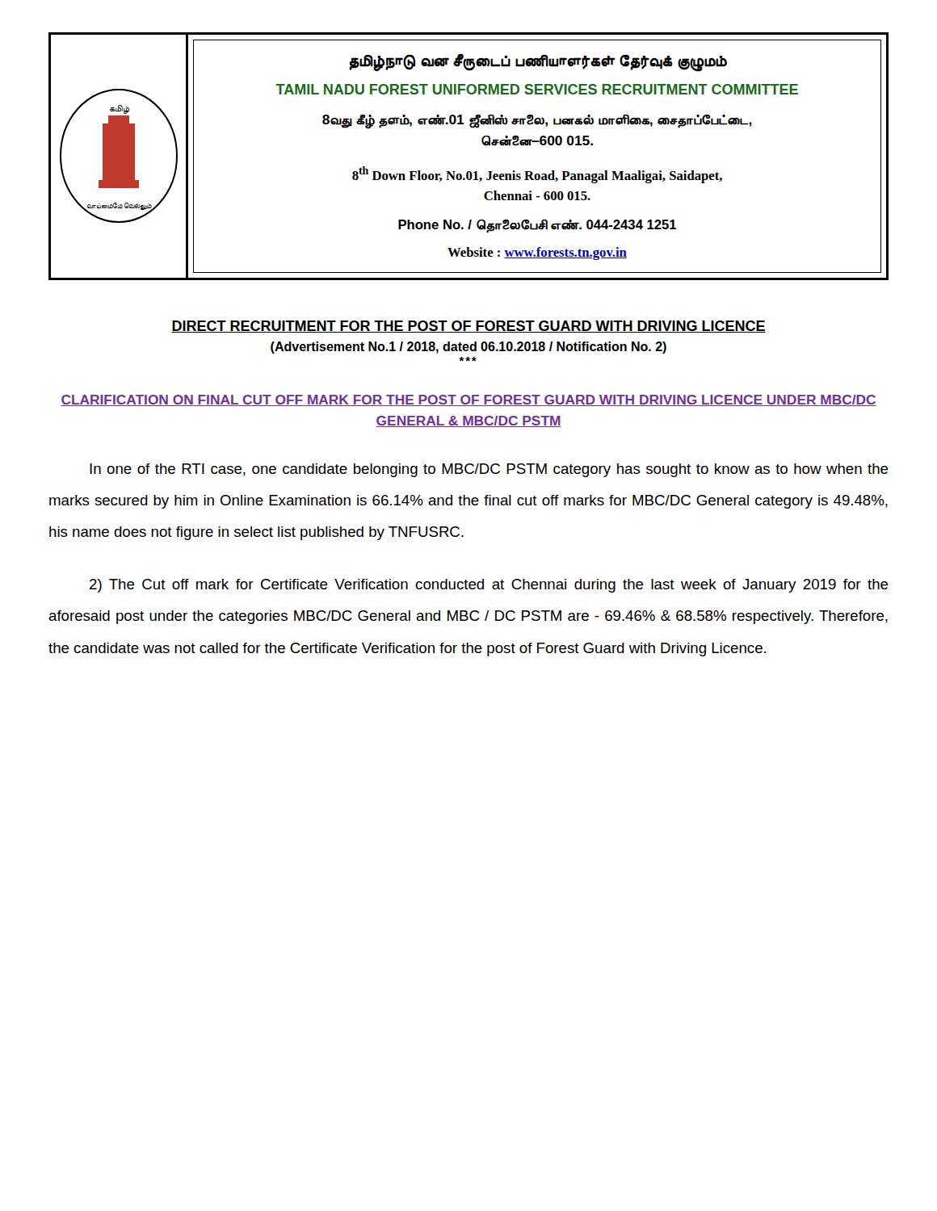தமிழ்நாடு வன சீருடைப் பணியாளர்கள் தேர்வுக் குழுமம்
TAMIL NADU FOREST UNIFORMED SERVICES RECRUITMENT COMMITTEE
8வது கீழ் தளம், எண்.01 ஜீனிஸ் சாலை, பனகல் மாளிகை, சைதாப்பேட்டை,
சென்னை–600 015.
8th Down Floor, No.01, Jeenis Road, Panagal Maaligai, Saidapet,
Chennai - 600 015.
Phone No. / தொலைபேசி எண். 044-2434 1251
Website : www.forests.tn.gov.in
DIRECT RECRUITMENT FOR THE POST OF FOREST GUARD WITH DRIVING LICENCE
(Advertisement No.1 / 2018, dated 06.10.2018 / Notification No. 2)
***
CLARIFICATION ON FINAL CUT OFF MARK FOR THE POST OF FOREST GUARD WITH DRIVING LICENCE UNDER MBC/DC GENERAL & MBC/DC PSTM
In one of the RTI case, one candidate belonging to MBC/DC PSTM category has sought to know as to how when the marks secured by him in Online Examination is 66.14% and the final cut off marks for MBC/DC General category is 49.48%, his name does not figure in select list published by TNFUSRC.
2) The Cut off mark for Certificate Verification conducted at Chennai during the last week of January 2019 for the aforesaid post under the categories MBC/DC General and MBC / DC PSTM are - 69.46% & 68.58% respectively. Therefore, the candidate was not called for the Certificate Verification for the post of Forest Guard with Driving Licence.